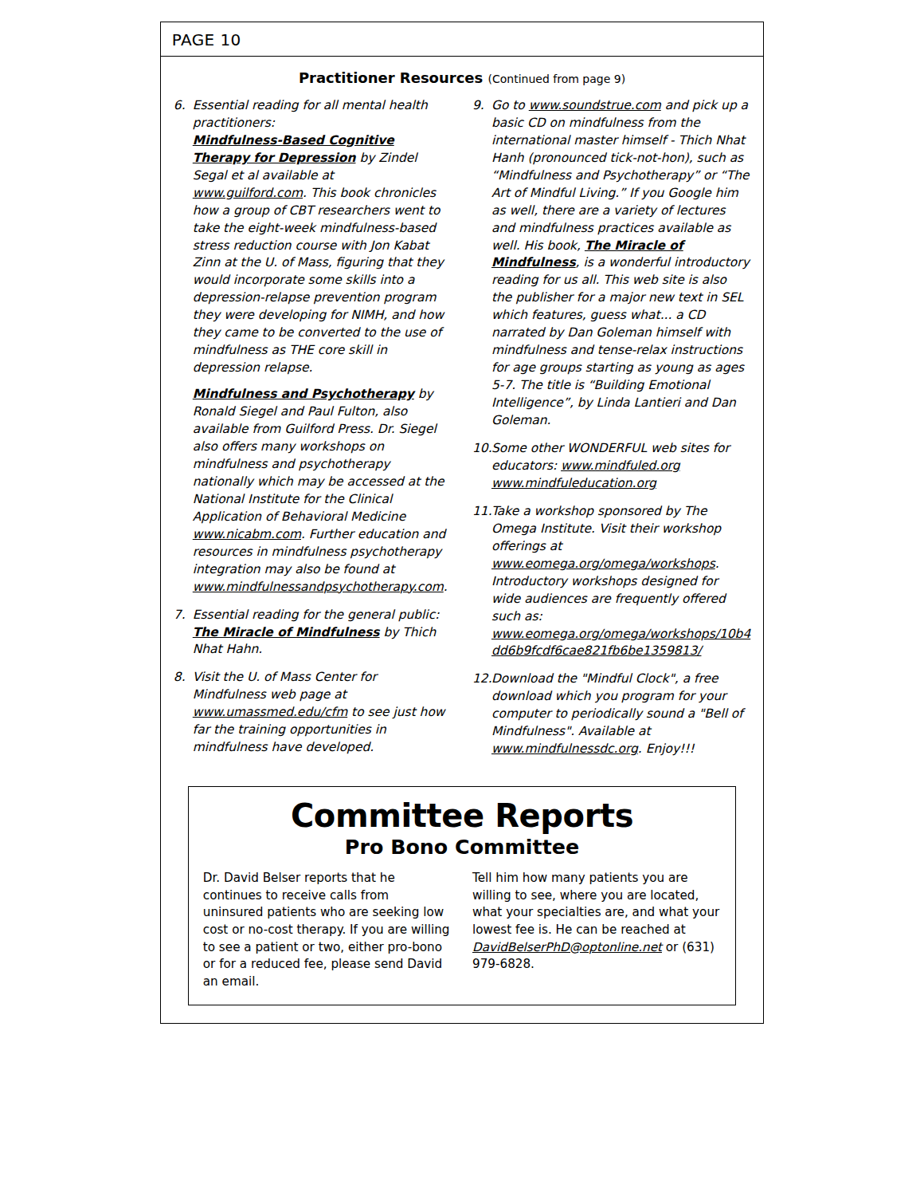PAGE 10
Practitioner Resources (Continued from page 9)
6.
Essential reading for all mental health practitioners:
Mindfulness-Based Cognitive Therapy for Depression by Zindel Segal et al available at www.guilford.com. This book chronicles how a group of CBT researchers went to take the eight-week mindfulness-based stress reduction course with Jon Kabat Zinn at the U. of Mass, figuring that they would incorporate some skills into a depression-relapse prevention program they were developing for NIMH, and how they came to be converted to the use of mindfulness as THE core skill in depression relapse.
Mindfulness and Psychotherapy by Ronald Siegel and Paul Fulton, also available from Guilford Press. Dr. Siegel also offers many workshops on mindfulness and psychotherapy nationally which may be accessed at the National Institute for the Clinical Application of Behavioral Medicine www.nicabm.com. Further education and resources in mindfulness psychotherapy integration may also be found at www.mindfulnessandpsychotherapy.com.
7.
Essential reading for the general public: The Miracle of Mindfulness by Thich Nhat Hahn.
8.
Visit the U. of Mass Center for Mindfulness web page at www.umassmed.edu/cfm to see just how far the training opportunities in mindfulness have developed.
9.
Go to www.soundstrue.com and pick up a basic CD on mindfulness from the international master himself - Thich Nhat Hanh (pronounced tick-not-hon), such as “Mindfulness and Psychotherapy” or “The Art of Mindful Living.” If you Google him as well, there are a variety of lectures and mindfulness practices available as well. His book, The Miracle of Mindfulness, is a wonderful introductory reading for us all. This web site is also the publisher for a major new text in SEL which features, guess what... a CD narrated by Dan Goleman himself with mindfulness and tense-relax instructions for age groups starting as young as ages 5-7. The title is “Building Emotional Intelligence”, by Linda Lantieri and Dan Goleman.
10.
Some other WONDERFUL web sites for educators: www.mindfuled.org www.mindfuleducation.org
11.
Take a workshop sponsored by The Omega Institute. Visit their workshop offerings at www.eomega.org/omega/workshops. Introductory workshops designed for wide audiences are frequently offered such as: www.eomega.org/omega/workshops/10b4dd6b9fcdf6cae821fb6be1359813/
12.
Download the "Mindful Clock", a free download which you program for your computer to periodically sound a "Bell of Mindfulness". Available at www.mindfulnessdc.org. Enjoy!!!
Committee Reports
Pro Bono Committee
Dr. David Belser reports that he continues to receive calls from uninsured patients who are seeking low cost or no-cost therapy. If you are willing to see a patient or two, either pro-bono or for a reduced fee, please send David an email.
Tell him how many patients you are willing to see, where you are located, what your specialties are, and what your lowest fee is. He can be reached at DavidBelserPhD@optonline.net or (631) 979-6828.